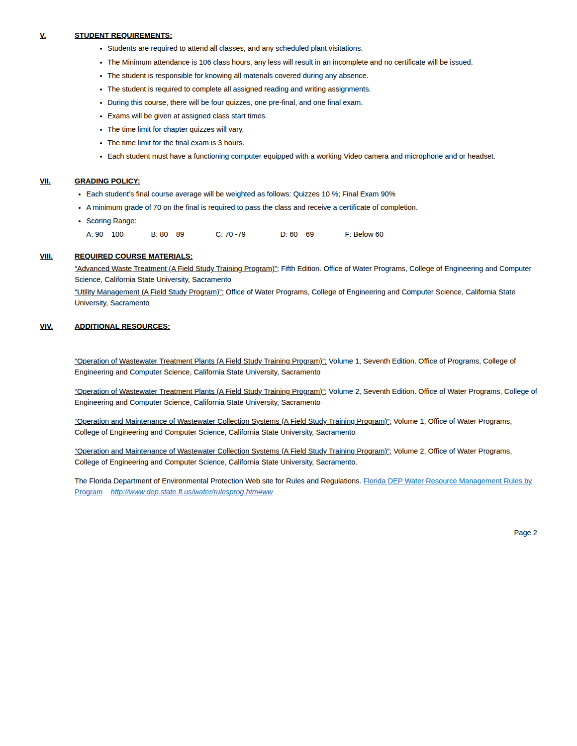V.
STUDENT REQUIREMENTS:
Students are required to attend all classes, and any scheduled plant visitations.
The Minimum attendance is 106 class hours, any less will result in an incomplete and no certificate will be issued.
The student is responsible for knowing all materials covered during any absence.
The student is required to complete all assigned reading and writing assignments.
During this course, there will be four quizzes, one pre-final, and one final exam.
Exams will be given at assigned class start times.
The time limit for chapter quizzes will vary.
The time limit for the final exam is 3 hours.
Each student must have a functioning computer equipped with a working Video camera and microphone and or headset.
VII.
GRADING POLICY:
Each student’s final course average will be weighted as follows: Quizzes 10 %; Final Exam 90%
A minimum grade of 70 on the final is required to pass the class and receive a certificate of completion.
Scoring Range:
A: 90 – 100 B: 80 – 89 C: 70 -79 D: 60 – 69 F: Below 60
VIII.
REQUIRED COURSE MATERIALS:
“Advanced Waste Treatment (A Field Study Training Program)”; Fifth Edition. Office of Water Programs, College of Engineering and Computer Science, California State University, Sacramento
“Utility Management (A Field Study Program)”; Office of Water Programs, College of Engineering and Computer Science, California State University, Sacramento
VIV.
ADDITIONAL RESOURCES:
“Operation of Wastewater Treatment Plants (A Field Study Training Program)”; Volume 1, Seventh Edition. Office of Programs, College of Engineering and Computer Science, California State University, Sacramento
“Operation of Wastewater Treatment Plants (A Field Study Training Program)”; Volume 2, Seventh Edition. Office of Water Programs, College of Engineering and Computer Science, California State University, Sacramento
“Operation and Maintenance of Wastewater Collection Systems (A Field Study Training Program)”; Volume 1, Office of Water Programs, College of Engineering and Computer Science, California State University, Sacramento
“Operation and Maintenance of Wastewater Collection Systems (A Field Study Training Program)”; Volume 2, Office of Water Programs, College of Engineering and Computer Science, California State University, Sacramento.
The Florida Department of Environmental Protection Web site for Rules and Regulations. Florida DEP Water Resource Management Rules by Program http://www.dep.state.fl.us/water/rulesprog.htm#ww
Page 2